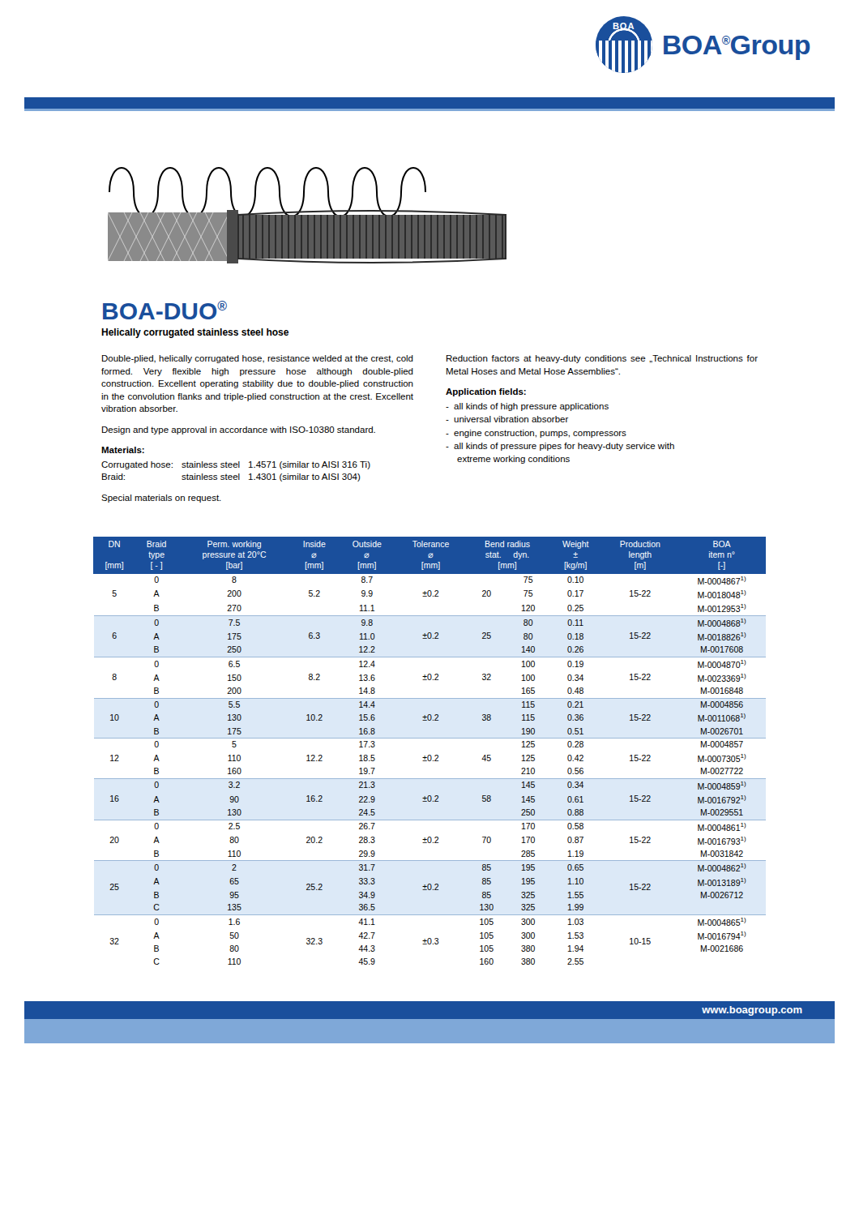BOA®Group
BOA-DUO®
Helically corrugated stainless steel hose
Double-plied, helically corrugated hose, resistance welded at the crest, cold formed. Very flexible high pressure hose although double-plied construction. Excellent operating stability due to double-plied construction in the convolution flanks and triple-plied construction at the crest. Excellent vibration absorber.
Design and type approval in accordance with ISO-10380 standard.
Materials:
| Corrugated hose: | stainless steel | 1.4571 (similar to AISI 316 Ti) |
| Braid: | stainless steel | 1.4301 (similar to AISI 304) |
Special materials on request.
Reduction factors at heavy-duty conditions see „Technical Instructions for Metal Hoses and Metal Hose Assemblies“.
Application fields:
all kinds of high pressure applications
universal vibration absorber
engine construction, pumps, compressors
all kinds of pressure pipes for heavy-duty service withextreme working conditions
| DN [mm] | Braid type [ - ] | Perm. working pressure at 20°C [bar] | Inside ⌀ [mm] | Outside ⌀ [mm] | Tolerance ⌀ [mm] | Bend radius stat. dyn. [mm] | Weight ± [kg/m] | Production length [m] | BOA item n° [-] |
| --- | --- | --- | --- | --- | --- | --- | --- | --- | --- |
| 5 | 0 | 8 | 5.2 | 8.7 | ±0.2 | 20 | 75 | 0.10 | 15-22 | M-0004867 1) |
| A | 200 | 9.9 | 75 | 0.17 | M-0018048 1) |
| B | 270 | 11.1 | 120 | 0.25 | M-0012953 1) |
| 6 | 0 | 7.5 | 6.3 | 9.8 | ±0.2 | 25 | 80 | 0.11 | 15-22 | M-0004868 1) |
| A | 175 | 11.0 | 80 | 0.18 | M-0018826 1) |
| B | 250 | 12.2 | 140 | 0.26 | M-0017608 |
| 8 | 0 | 6.5 | 8.2 | 12.4 | ±0.2 | 32 | 100 | 0.19 | 15-22 | M-0004870 1) |
| A | 150 | 13.6 | 100 | 0.34 | M-0023369 1) |
| B | 200 | 14.8 | 165 | 0.48 | M-0016848 |
| 10 | 0 | 5.5 | 10.2 | 14.4 | ±0.2 | 38 | 115 | 0.21 | 15-22 | M-0004856 |
| A | 130 | 15.6 | 115 | 0.36 | M-0011068 1) |
| B | 175 | 16.8 | 190 | 0.51 | M-0026701 |
| 12 | 0 | 5 | 12.2 | 17.3 | ±0.2 | 45 | 125 | 0.28 | 15-22 | M-0004857 |
| A | 110 | 18.5 | 125 | 0.42 | M-0007305 1) |
| B | 160 | 19.7 | 210 | 0.56 | M-0027722 |
| 16 | 0 | 3.2 | 16.2 | 21.3 | ±0.2 | 58 | 145 | 0.34 | 15-22 | M-0004859 1) |
| A | 90 | 22.9 | 145 | 0.61 | M-0016792 1) |
| B | 130 | 24.5 | 250 | 0.88 | M-0029551 |
| 20 | 0 | 2.5 | 20.2 | 26.7 | ±0.2 | 70 | 170 | 0.58 | 15-22 | M-0004861 1) |
| A | 80 | 28.3 | 170 | 0.87 | M-0016793 1) |
| B | 110 | 29.9 | 285 | 1.19 | M-0031842 |
| 25 | 0 | 2 | 25.2 | 31.7 | ±0.2 | 85 | 195 | 0.65 | 15-22 | M-0004862 1) |
| A | 65 | 33.3 | 85 | 195 | 1.10 | M-0013189 1) |
| B | 95 | 34.9 | 85 | 325 | 1.55 | M-0026712 |
| C | 135 | 36.5 | 130 | 325 | 1.99 | |
| 32 | 0 | 1.6 | 32.3 | 41.1 | ±0.3 | 105 | 300 | 1.03 | 10-15 | M-0004865 1) |
| A | 50 | 42.7 | 105 | 300 | 1.53 | M-0016794 1) |
| B | 80 | 44.3 | 105 | 380 | 1.94 | M-0021686 |
| C | 110 | 45.9 | 160 | 380 | 2.55 | |
www.boagroup.com